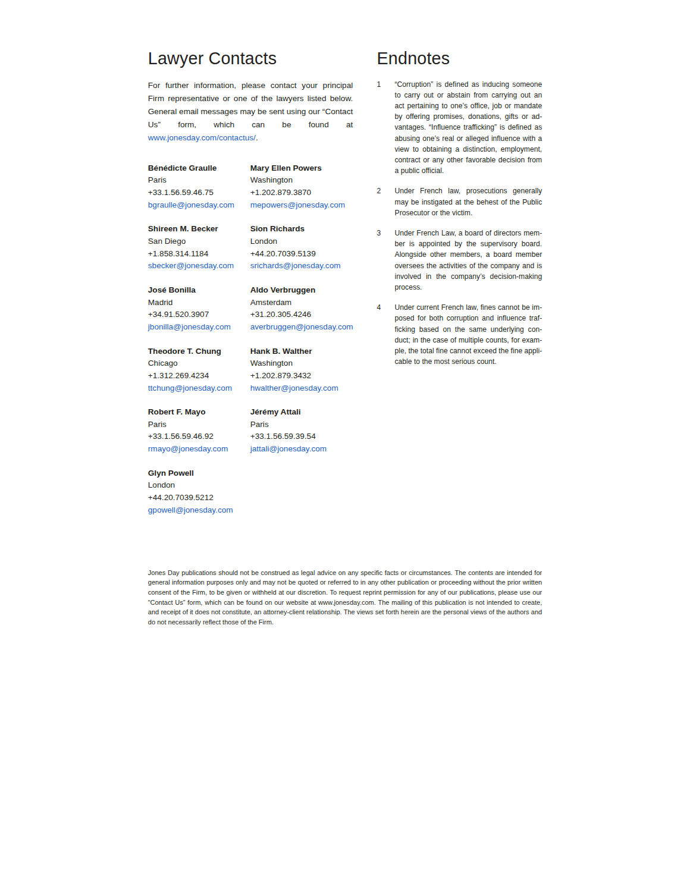Lawyer Contacts
For further information, please contact your principal Firm representative or one of the lawyers listed below. General email messages may be sent using our “Contact Us” form, which can be found at www.jonesday.com/contactus/.
Bénédicte Graulle
Paris
+33.1.56.59.46.75
bgraulle@jonesday.com
Mary Ellen Powers
Washington
+1.202.879.3870
mepowers@jonesday.com
Shireen M. Becker
San Diego
+1.858.314.1184
sbecker@jonesday.com
Sion Richards
London
+44.20.7039.5139
srichards@jonesday.com
José Bonilla
Madrid
+34.91.520.3907
jbonilla@jonesday.com
Aldo Verbruggen
Amsterdam
+31.20.305.4246
averbruggen@jonesday.com
Theodore T. Chung
Chicago
+1.312.269.4234
ttchung@jonesday.com
Hank B. Walther
Washington
+1.202.879.3432
hwalther@jonesday.com
Robert F. Mayo
Paris
+33.1.56.59.46.92
rmayo@jonesday.com
Jérémy Attali
Paris
+33.1.56.59.39.54
jattali@jonesday.com
Glyn Powell
London
+44.20.7039.5212
gpowell@jonesday.com
Endnotes
“Corruption” is defined as inducing someone to carry out or abstain from carrying out an act pertaining to one’s office, job or mandate by offering promises, donations, gifts or advantages. “Influence trafficking” is defined as abusing one’s real or alleged influence with a view to obtaining a distinction, employment, contract or any other favorable decision from a public official.
Under French law, prosecutions generally may be instigated at the behest of the Public Prosecutor or the victim.
Under French Law, a board of directors member is appointed by the supervisory board. Alongside other members, a board member oversees the activities of the company and is involved in the company’s decision-making process.
Under current French law, fines cannot be imposed for both corruption and influence trafficking based on the same underlying conduct; in the case of multiple counts, for example, the total fine cannot exceed the fine applicable to the most serious count.
Jones Day publications should not be construed as legal advice on any specific facts or circumstances. The contents are intended for general information purposes only and may not be quoted or referred to in any other publication or proceeding without the prior written consent of the Firm, to be given or withheld at our discretion. To request reprint permission for any of our publications, please use our “Contact Us” form, which can be found on our website at www.jonesday.com. The mailing of this publication is not intended to create, and receipt of it does not constitute, an attorney-client relationship. The views set forth herein are the personal views of the authors and do not necessarily reflect those of the Firm.